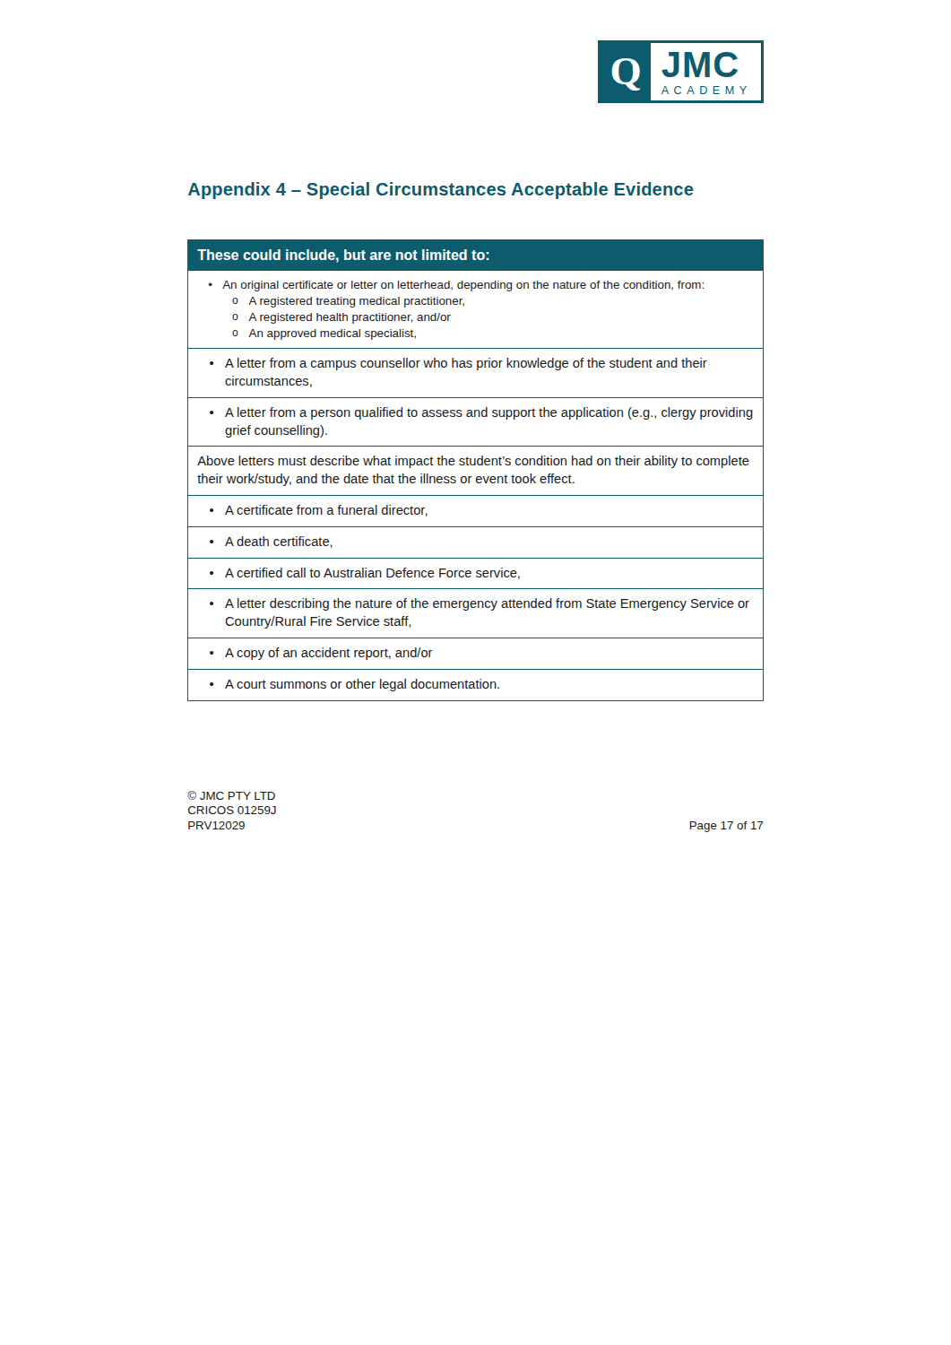Q
JMC ACADEMY
Appendix 4 – Special Circumstances Acceptable Evidence
| These could include, but are not limited to: |
| --- |
| An original certificate or letter on letterhead, depending on the nature of the condition, from: A registered treating medical practitioner, A registered health practitioner, and/or An approved medical specialist, |
| A letter from a campus counsellor who has prior knowledge of the student and their circumstances, |
| A letter from a person qualified to assess and support the application (e.g., clergy providing grief counselling). |
| Above letters must describe what impact the student’s condition had on their ability to complete their work/study, and the date that the illness or event took effect. |
| A certificate from a funeral director, |
| A death certificate, |
| A certified call to Australian Defence Force service, |
| A letter describing the nature of the emergency attended from State Emergency Service or Country/Rural Fire Service staff, |
| A copy of an accident report, and/or |
| A court summons or other legal documentation. |
© JMC PTY LTD
CRICOS 01259J
PRV12029
Page 17 of 17